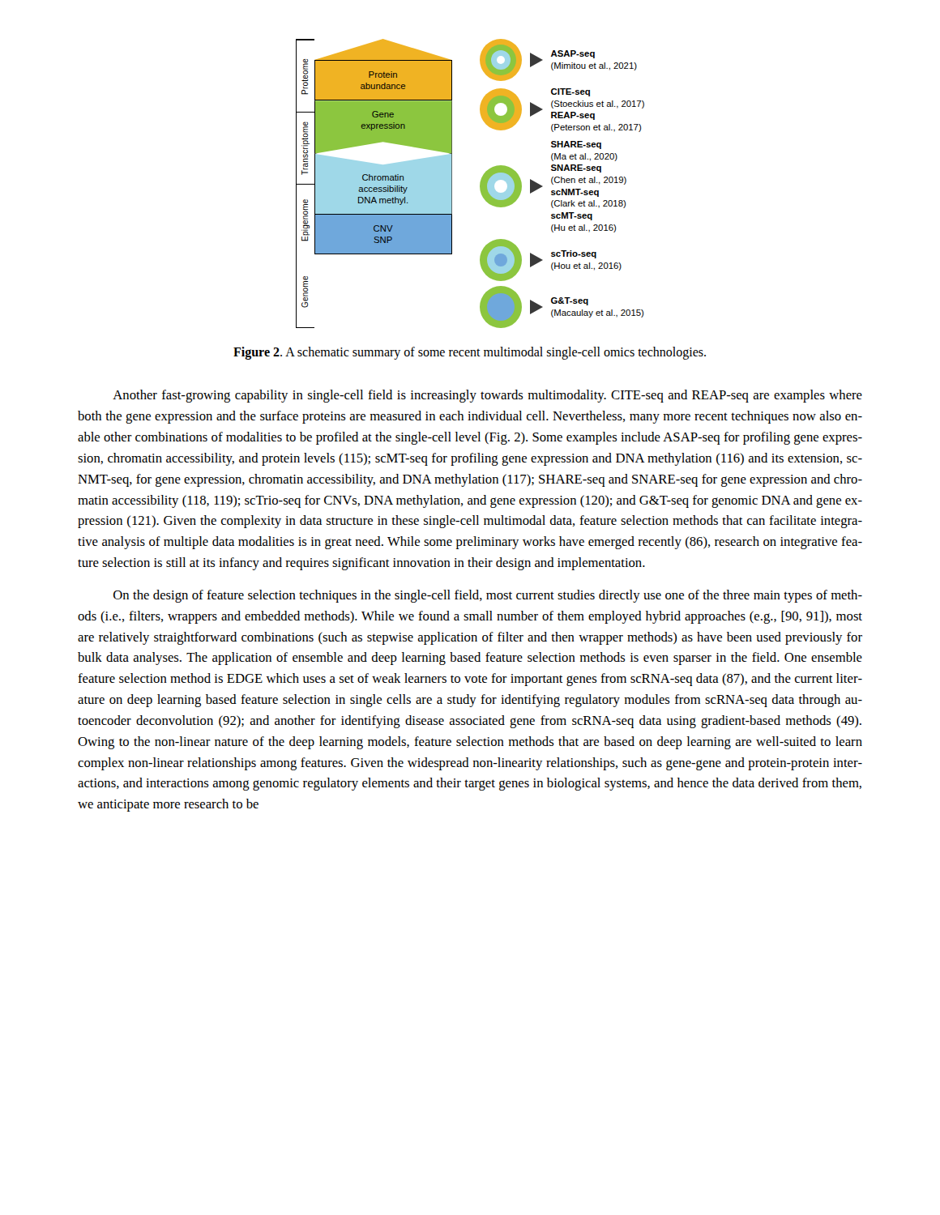Proteome
Transcriptome
Epigenome
Genome
Protein
abundance
Gene
expression
Chromatin
accessibility
DNA methyl.
CNV
SNP
ASAP-seq
(Mimitou et al., 2021)
CITE-seq
(Stoeckius et al., 2017)
REAP-seq
(Peterson et al., 2017)
SHARE-seq
(Ma et al., 2020)
SNARE-seq
(Chen et al., 2019)
scNMT-seq
(Clark et al., 2018)
scMT-seq
(Hu et al., 2016)
scTrio-seq
(Hou et al., 2016)
G&T-seq
(Macaulay et al., 2015)
Figure 2. A schematic summary of some recent multimodal single-cell omics technologies.
Another fast-growing capability in single-cell field is increasingly towards multimodality. CITE-seq and REAP-seq are examples where both the gene expression and the surface proteins are measured in each individual cell. Nevertheless, many more recent techniques now also enable other combinations of modalities to be profiled at the single-cell level (Fig. 2). Some examples include ASAP-seq for profiling gene expression, chromatin accessibility, and protein levels (115); scMT-seq for profiling gene expression and DNA methylation (116) and its extension, scNMT-seq, for gene expression, chromatin accessibility, and DNA methylation (117); SHARE-seq and SNARE-seq for gene expression and chromatin accessibility (118, 119); scTrio-seq for CNVs, DNA methylation, and gene expression (120); and G&T-seq for genomic DNA and gene expression (121). Given the complexity in data structure in these single-cell multimodal data, feature selection methods that can facilitate integrative analysis of multiple data modalities is in great need. While some preliminary works have emerged recently (86), research on integrative feature selection is still at its infancy and requires significant innovation in their design and implementation.
On the design of feature selection techniques in the single-cell field, most current studies directly use one of the three main types of methods (i.e., filters, wrappers and embedded methods). While we found a small number of them employed hybrid approaches (e.g., [90, 91]), most are relatively straightforward combinations (such as stepwise application of filter and then wrapper methods) as have been used previously for bulk data analyses. The application of ensemble and deep learning based feature selection methods is even sparser in the field. One ensemble feature selection method is EDGE which uses a set of weak learners to vote for important genes from scRNA-seq data (87), and the current literature on deep learning based feature selection in single cells are a study for identifying regulatory modules from scRNA-seq data through autoencoder deconvolution (92); and another for identifying disease associated gene from scRNA-seq data using gradient-based methods (49). Owing to the non-linear nature of the deep learning models, feature selection methods that are based on deep learning are well-suited to learn complex non-linear relationships among features. Given the widespread non-linearity relationships, such as gene-gene and protein-protein interactions, and interactions among genomic regulatory elements and their target genes in biological systems, and hence the data derived from them, we anticipate more research to be